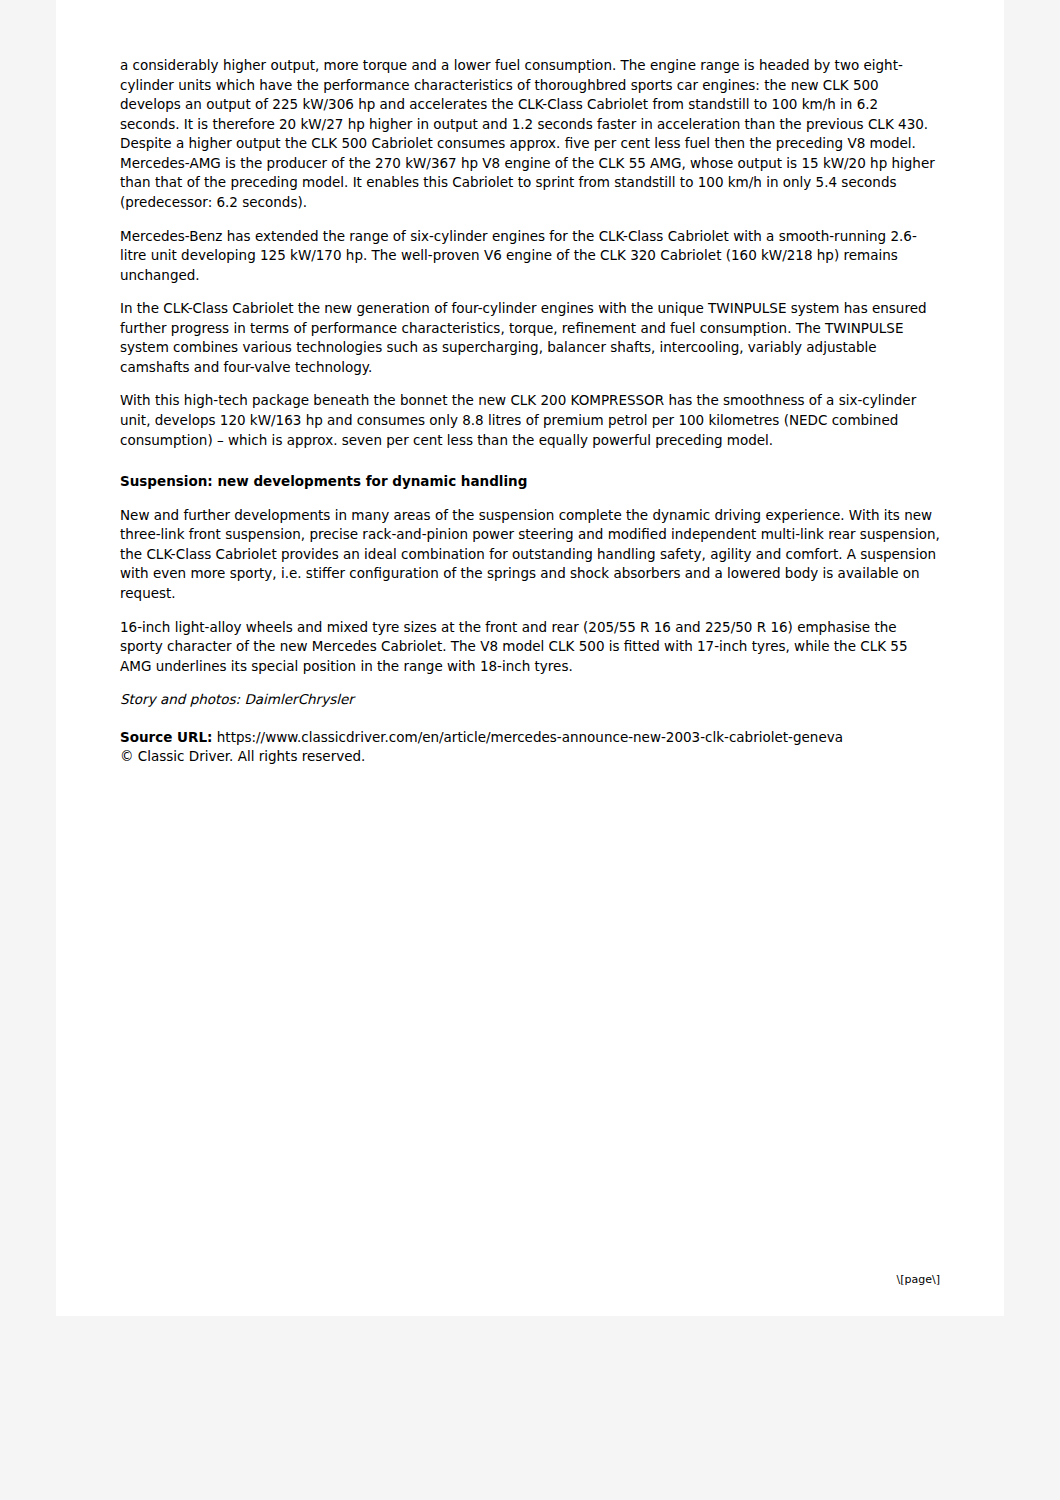a considerably higher output, more torque and a lower fuel consumption. The engine range is headed by two eight-cylinder units which have the performance characteristics of thoroughbred sports car engines: the new CLK 500 develops an output of 225 kW/306 hp and accelerates the CLK-Class Cabriolet from standstill to 100 km/h in 6.2 seconds. It is therefore 20 kW/27 hp higher in output and 1.2 seconds faster in acceleration than the previous CLK 430. Despite a higher output the CLK 500 Cabriolet consumes approx. five per cent less fuel then the preceding V8 model. Mercedes-AMG is the producer of the 270 kW/367 hp V8 engine of the CLK 55 AMG, whose output is 15 kW/20 hp higher than that of the preceding model. It enables this Cabriolet to sprint from standstill to 100 km/h in only 5.4 seconds (predecessor: 6.2 seconds).
Mercedes-Benz has extended the range of six-cylinder engines for the CLK-Class Cabriolet with a smooth-running 2.6-litre unit developing 125 kW/170 hp. The well-proven V6 engine of the CLK 320 Cabriolet (160 kW/218 hp) remains unchanged.
In the CLK-Class Cabriolet the new generation of four-cylinder engines with the unique TWINPULSE system has ensured further progress in terms of performance characteristics, torque, refinement and fuel consumption. The TWINPULSE system combines various technologies such as supercharging, balancer shafts, intercooling, variably adjustable camshafts and four-valve technology.
With this high-tech package beneath the bonnet the new CLK 200 KOMPRESSOR has the smoothness of a six-cylinder unit, develops 120 kW/163 hp and consumes only 8.8 litres of premium petrol per 100 kilometres (NEDC combined consumption) – which is approx. seven per cent less than the equally powerful preceding model.
Suspension: new developments for dynamic handling
New and further developments in many areas of the suspension complete the dynamic driving experience. With its new three-link front suspension, precise rack-and-pinion power steering and modified independent multi-link rear suspension, the CLK-Class Cabriolet provides an ideal combination for outstanding handling safety, agility and comfort. A suspension with even more sporty, i.e. stiffer configuration of the springs and shock absorbers and a lowered body is available on request.
16-inch light-alloy wheels and mixed tyre sizes at the front and rear (205/55 R 16 and 225/50 R 16) emphasise the sporty character of the new Mercedes Cabriolet. The V8 model CLK 500 is fitted with 17-inch tyres, while the CLK 55 AMG underlines its special position in the range with 18-inch tyres.
Story and photos: DaimlerChrysler
Source URL: https://www.classicdriver.com/en/article/mercedes-announce-new-2003-clk-cabriolet-geneva
© Classic Driver. All rights reserved.
\[page\]